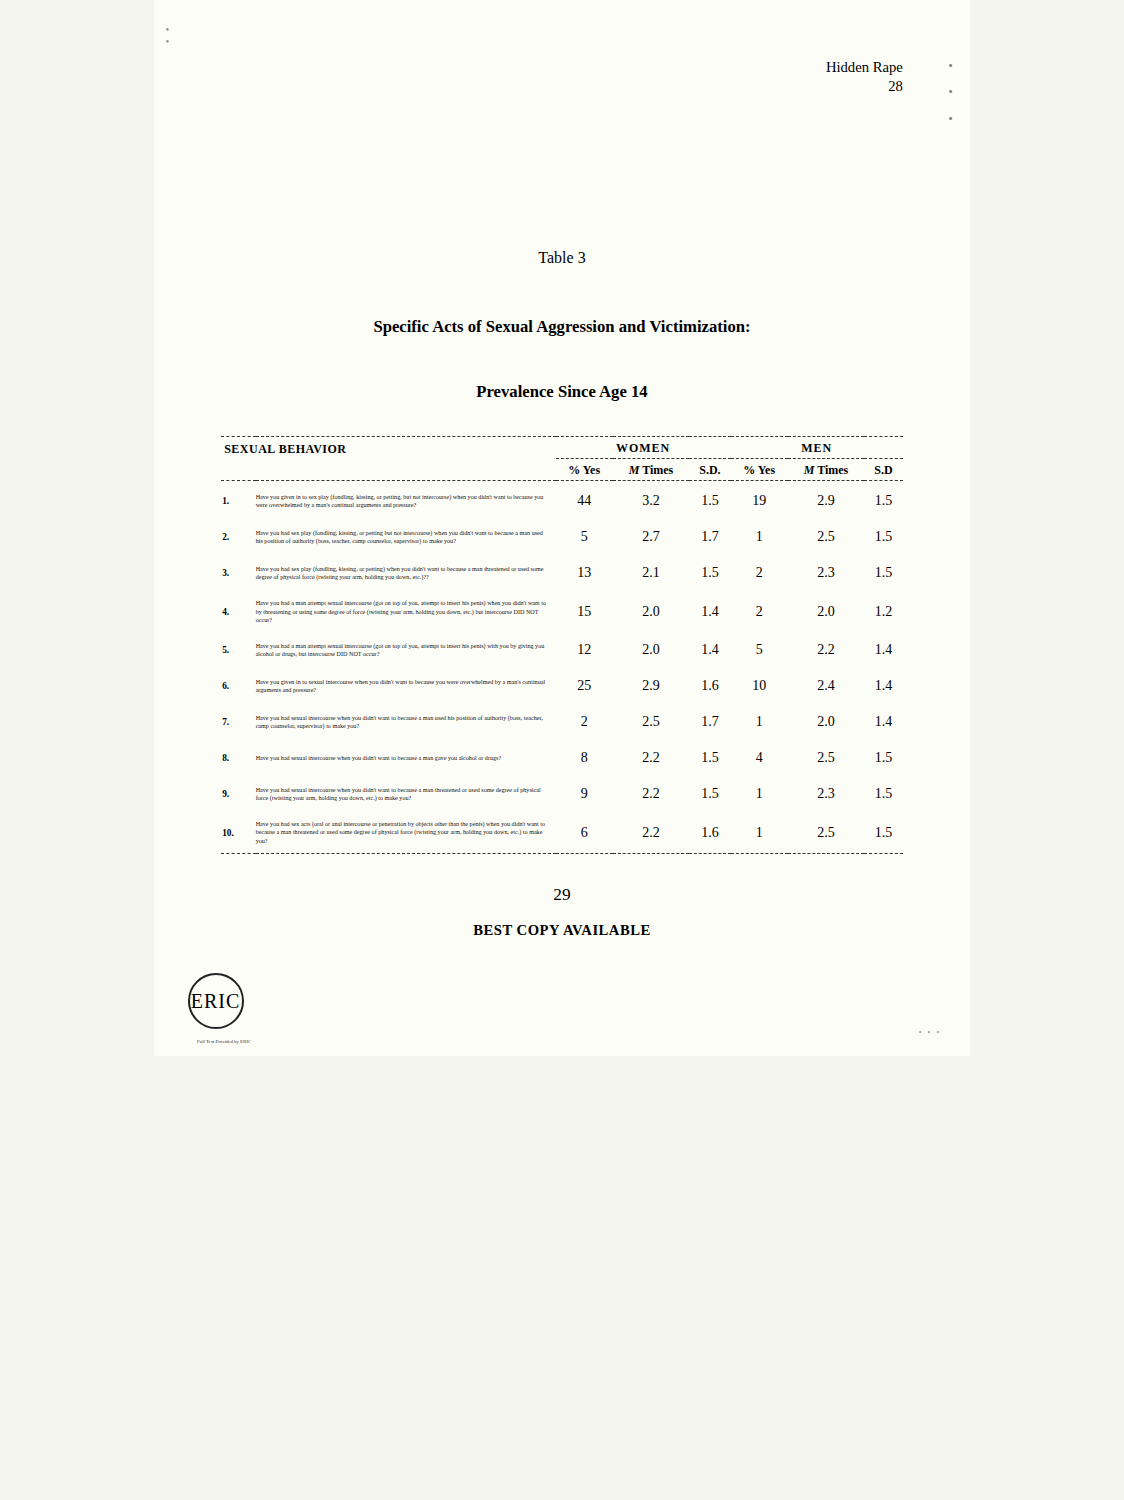•
•
•
•
•
Hidden Rape
28
Table 3
Specific Acts of Sexual Aggression and Victimization:
Prevalence Since Age 14
| SEXUAL BEHAVIOR | WOMEN | MEN |
| --- | --- | --- |
| | % Yes | M Times | S.D. | % Yes | M Times | S.D |
| 1. | Have you given in to sex play (fondling, kissing, or petting, but not intercourse) when you didn't want to because you were overwhelmed by a man's continual arguments and pressure? | 44 | 3.2 | 1.5 | 19 | 2.9 | 1.5 |
| 2. | Have you had sex play (fondling, kissing, or petting but not intercourse) when you didn't want to because a man used his position of authority (boss, teacher, camp counselor, supervisor) to make you? | 5 | 2.7 | 1.7 | 1 | 2.5 | 1.5 |
| 3. | Have you had sex play (fondling, kissing, or petting) when you didn't want to because a man threatened or used some degree of physical force (twisting your arm, holding you down, etc.)?? | 13 | 2.1 | 1.5 | 2 | 2.3 | 1.5 |
| 4. | Have you had a man attempt sexual intercourse (got on top of you, attempt to insert his penis) when you didn't want to by threatening or using some degree of force (twisting your arm, holding you down, etc.) but intercourse DID NOT occur? | 15 | 2.0 | 1.4 | 2 | 2.0 | 1.2 |
| 5. | Have you had a man attempt sexual intercourse (got on top of you, attempt to insert his penis) with you by giving you alcohol or drugs, but intercourse DID NOT occur? | 12 | 2.0 | 1.4 | 5 | 2.2 | 1.4 |
| 6. | Have you given in to sexual intercourse when you didn't want to because you were overwhelmed by a man's continual arguments and pressure? | 25 | 2.9 | 1.6 | 10 | 2.4 | 1.4 |
| 7. | Have you had sexual intercourse when you didn't want to because a man used his position of authority (boss, teacher, camp counselor, supervisor) to make you? | 2 | 2.5 | 1.7 | 1 | 2.0 | 1.4 |
| 8. | Have you had sexual intercourse when you didn't want to because a man gave you alcohol or drugs? | 8 | 2.2 | 1.5 | 4 | 2.5 | 1.5 |
| 9. | Have you had sexual intercourse when you didn't want to because a man threatened or used some degree of physical force (twisting your arm, holding you down, etc.) to make you? | 9 | 2.2 | 1.5 | 1 | 2.3 | 1.5 |
| 10. | Have you had sex acts (oral or anal intercourse or penetration by objects other than the penis) when you didn't want to because a man threatened or used some degree of physical force (twisting your arm, holding you down, etc.) to make you? | 6 | 2.2 | 1.6 | 1 | 2.5 | 1.5 |
29
BEST COPY AVAILABLE
ERIC
Full Text Provided by ERIC
• • •